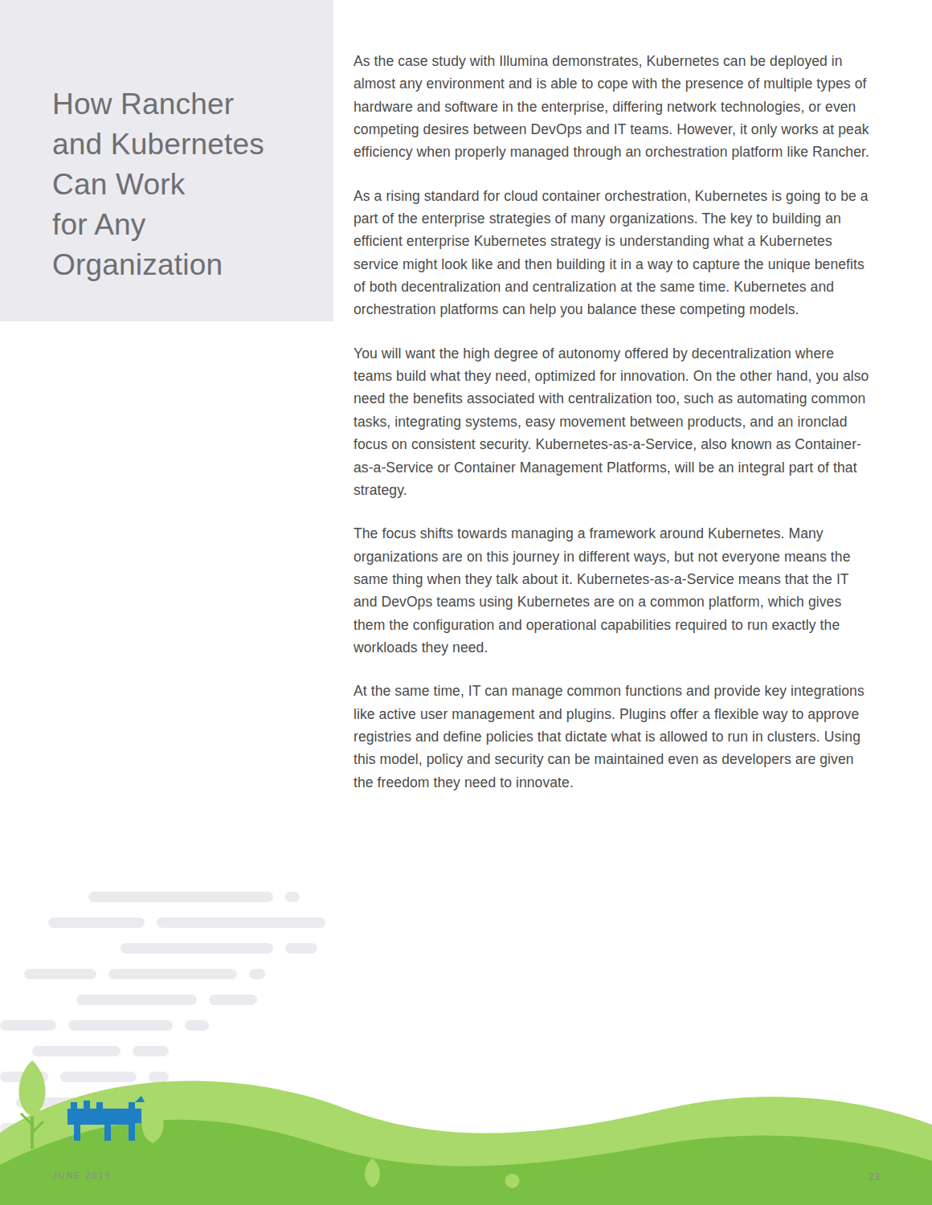How Rancher
and Kubernetes
Can Work
for Any
Organization
As the case study with Illumina demonstrates, Kubernetes can be deployed in almost any environment and is able to cope with the presence of multiple types of hardware and software in the enterprise, differing network technologies, or even competing desires between DevOps and IT teams. However, it only works at peak efficiency when properly managed through an orchestration platform like Rancher.
As a rising standard for cloud container orchestration, Kubernetes is going to be a part of the enterprise strategies of many organizations. The key to building an efficient enterprise Kubernetes strategy is understanding what a Kubernetes service might look like and then building it in a way to capture the unique benefits of both decentralization and centralization at the same time. Kubernetes and orchestration platforms can help you balance these competing models.
You will want the high degree of autonomy offered by decentralization where teams build what they need, optimized for innovation. On the other hand, you also need the benefits associated with centralization too, such as automating common tasks, integrating systems, easy movement between products, and an ironclad focus on consistent security. Kubernetes-as-a-Service, also known as Container-as-a-Service or Container Management Platforms, will be an integral part of that strategy.
The focus shifts towards managing a framework around Kubernetes. Many organizations are on this journey in different ways, but not everyone means the same thing when they talk about it. Kubernetes-as-a-Service means that the IT and DevOps teams using Kubernetes are on a common platform, which gives them the configuration and operational capabilities required to run exactly the workloads they need.
At the same time, IT can manage common functions and provide key integrations like active user management and plugins. Plugins offer a flexible way to approve registries and define policies that dictate what is allowed to run in clusters. Using this model, policy and security can be maintained even as developers are given the freedom they need to innovate.
JUNE 2019 23